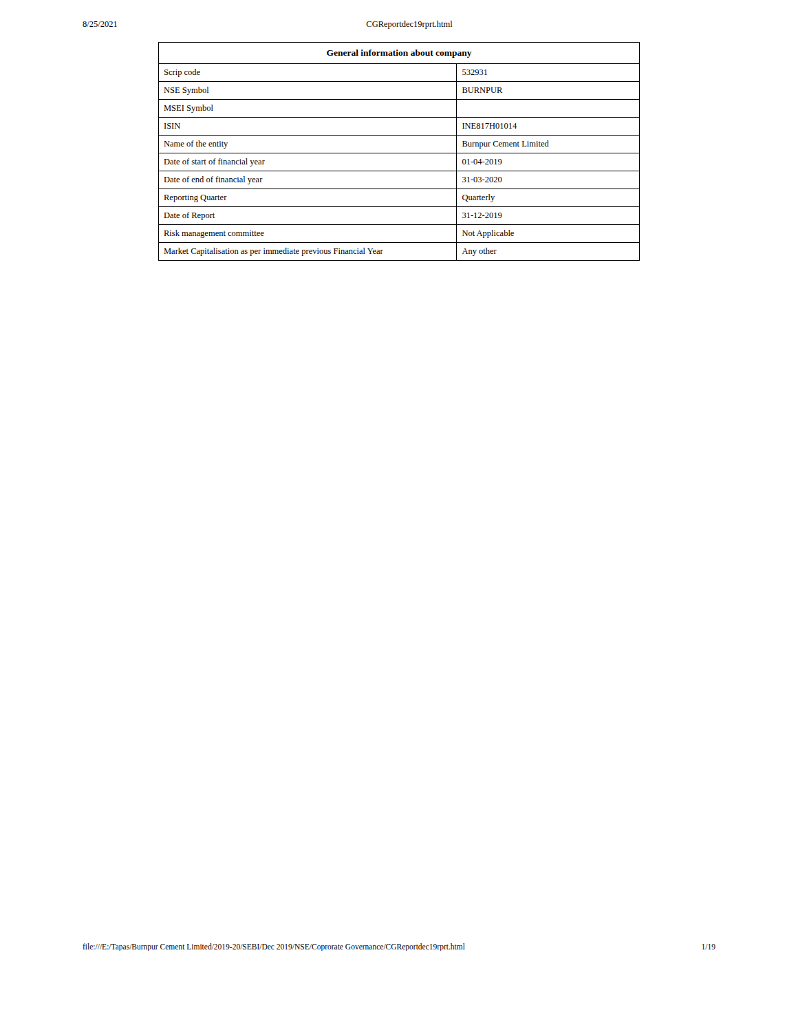8/25/2021
CGReportdec19rprt.html
| General information about company |
| --- |
| Scrip code | 532931 |
| NSE Symbol | BURNPUR |
| MSEI Symbol | |
| ISIN | INE817H01014 |
| Name of the entity | Burnpur Cement Limited |
| Date of start of financial year | 01-04-2019 |
| Date of end of financial year | 31-03-2020 |
| Reporting Quarter | Quarterly |
| Date of Report | 31-12-2019 |
| Risk management committee | Not Applicable |
| Market Capitalisation as per immediate previous Financial Year | Any other |
file:///E:/Tapas/Burnpur Cement Limited/2019-20/SEBI/Dec 2019/NSE/Coprorate Governance/CGReportdec19rprt.html
1/19